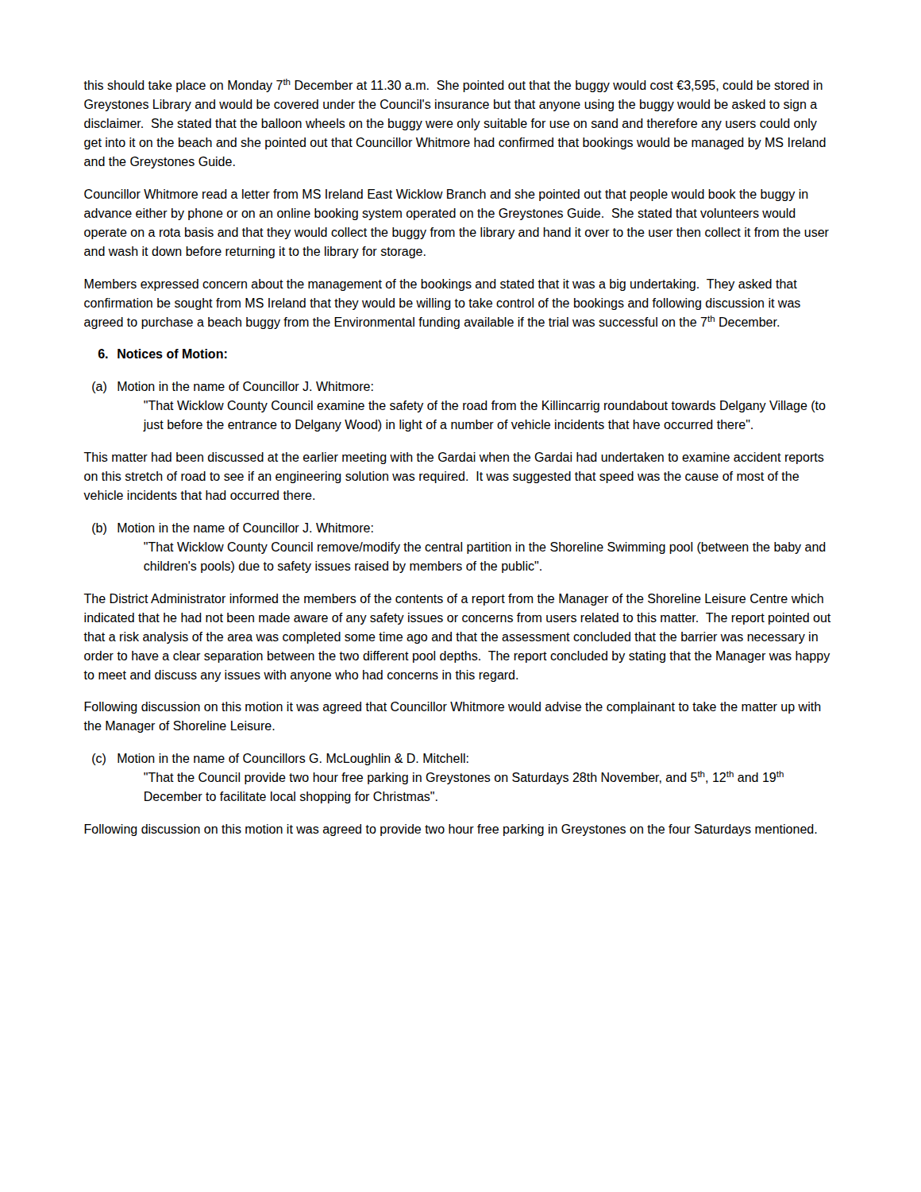this should take place on Monday 7th December at 11.30 a.m. She pointed out that the buggy would cost €3,595, could be stored in Greystones Library and would be covered under the Council's insurance but that anyone using the buggy would be asked to sign a disclaimer. She stated that the balloon wheels on the buggy were only suitable for use on sand and therefore any users could only get into it on the beach and she pointed out that Councillor Whitmore had confirmed that bookings would be managed by MS Ireland and the Greystones Guide.
Councillor Whitmore read a letter from MS Ireland East Wicklow Branch and she pointed out that people would book the buggy in advance either by phone or on an online booking system operated on the Greystones Guide. She stated that volunteers would operate on a rota basis and that they would collect the buggy from the library and hand it over to the user then collect it from the user and wash it down before returning it to the library for storage.
Members expressed concern about the management of the bookings and stated that it was a big undertaking. They asked that confirmation be sought from MS Ireland that they would be willing to take control of the bookings and following discussion it was agreed to purchase a beach buggy from the Environmental funding available if the trial was successful on the 7th December.
6. Notices of Motion:
(a)
Motion in the name of Councillor J. Whitmore:
"That Wicklow County Council examine the safety of the road from the Killincarrig roundabout towards Delgany Village (to just before the entrance to Delgany Wood) in light of a number of vehicle incidents that have occurred there".
This matter had been discussed at the earlier meeting with the Gardai when the Gardai had undertaken to examine accident reports on this stretch of road to see if an engineering solution was required. It was suggested that speed was the cause of most of the vehicle incidents that had occurred there.
(b)
Motion in the name of Councillor J. Whitmore:
"That Wicklow County Council remove/modify the central partition in the Shoreline Swimming pool (between the baby and children's pools) due to safety issues raised by members of the public".
The District Administrator informed the members of the contents of a report from the Manager of the Shoreline Leisure Centre which indicated that he had not been made aware of any safety issues or concerns from users related to this matter. The report pointed out that a risk analysis of the area was completed some time ago and that the assessment concluded that the barrier was necessary in order to have a clear separation between the two different pool depths. The report concluded by stating that the Manager was happy to meet and discuss any issues with anyone who had concerns in this regard.
Following discussion on this motion it was agreed that Councillor Whitmore would advise the complainant to take the matter up with the Manager of Shoreline Leisure.
(c)
Motion in the name of Councillors G. McLoughlin & D. Mitchell:
"That the Council provide two hour free parking in Greystones on Saturdays 28th November, and 5th, 12th and 19th December to facilitate local shopping for Christmas".
Following discussion on this motion it was agreed to provide two hour free parking in Greystones on the four Saturdays mentioned.